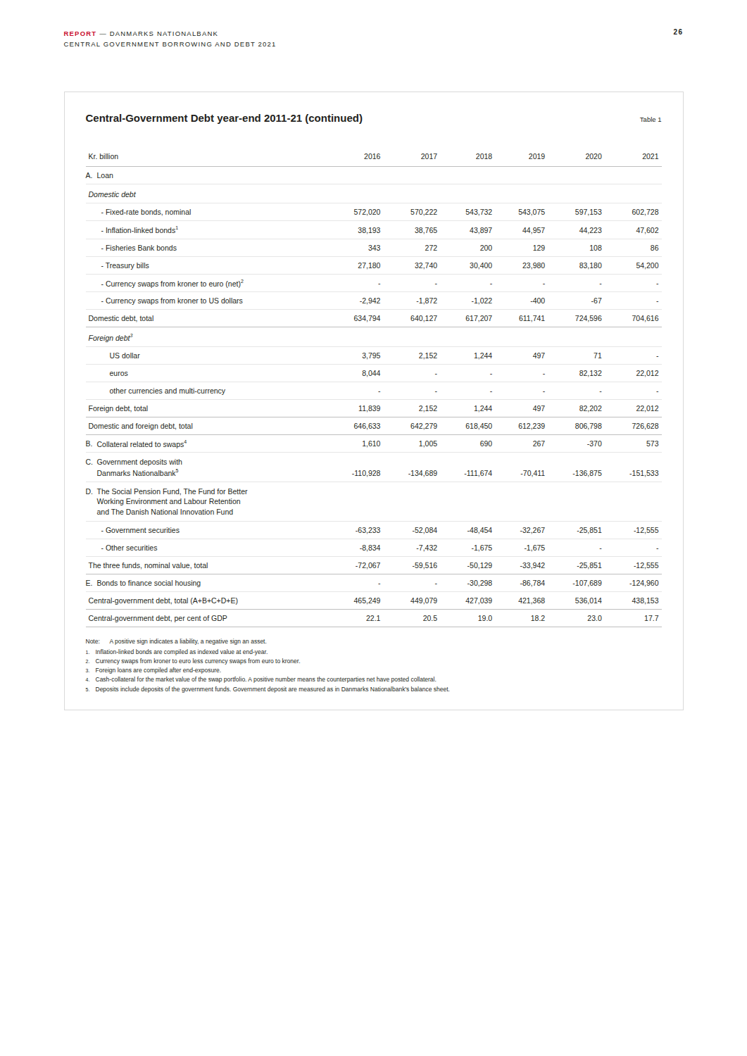REPORT — DANMARKS NATIONALBANK
CENTRAL GOVERNMENT BORROWING AND DEBT 2021
26
Central-Government Debt year-end 2011-21 (continued)
Table 1
| Kr. billion | 2016 | 2017 | 2018 | 2019 | 2020 | 2021 |
| --- | --- | --- | --- | --- | --- | --- |
| A. Loan | | | | | | |
| Domestic debt | | | | | | |
| - Fixed-rate bonds, nominal | 572,020 | 570,222 | 543,732 | 543,075 | 597,153 | 602,728 |
| - Inflation-linked bonds 1 | 38,193 | 38,765 | 43,897 | 44,957 | 44,223 | 47,602 |
| - Fisheries Bank bonds | 343 | 272 | 200 | 129 | 108 | 86 |
| - Treasury bills | 27,180 | 32,740 | 30,400 | 23,980 | 83,180 | 54,200 |
| - Currency swaps from kroner to euro (net) 2 | - | - | - | - | - | - |
| - Currency swaps from kroner to US dollars | -2,942 | -1,872 | -1,022 | -400 | -67 | - |
| Domestic debt, total | 634,794 | 640,127 | 617,207 | 611,741 | 724,596 | 704,616 |
| Foreign debt 3 | | | | | | |
| US dollar | 3,795 | 2,152 | 1,244 | 497 | 71 | - |
| euros | 8,044 | - | - | - | 82,132 | 22,012 |
| other currencies and multi-currency | - | - | - | - | - | - |
| Foreign debt, total | 11,839 | 2,152 | 1,244 | 497 | 82,202 | 22,012 |
| Domestic and foreign debt, total | 646,633 | 642,279 | 618,450 | 612,239 | 806,798 | 726,628 |
| B. Collateral related to swaps 4 | 1,610 | 1,005 | 690 | 267 | -370 | 573 |
| C. Government deposits with Danmarks Nationalbank 5 | -110,928 | -134,689 | -111,674 | -70,411 | -136,875 | -151,533 |
| D. The Social Pension Fund, The Fund for Better Working Environment and Labour Retention and The Danish National Innovation Fund | | | | | | |
| - Government securities | -63,233 | -52,084 | -48,454 | -32,267 | -25,851 | -12,555 |
| - Other securities | -8,834 | -7,432 | -1,675 | -1,675 | - | - |
| The three funds, nominal value, total | -72,067 | -59,516 | -50,129 | -33,942 | -25,851 | -12,555 |
| E. Bonds to finance social housing | - | - | -30,298 | -86,784 | -107,689 | -124,960 |
| Central-government debt, total (A+B+C+D+E) | 465,249 | 449,079 | 427,039 | 421,368 | 536,014 | 438,153 |
| Central-government debt, per cent of GDP | 22.1 | 20.5 | 19.0 | 18.2 | 23.0 | 17.7 |
Note: A positive sign indicates a liability, a negative sign an asset.
1. Inflation-linked bonds are compiled as indexed value at end-year.
2. Currency swaps from kroner to euro less currency swaps from euro to kroner.
3. Foreign loans are compiled after end-exposure.
4. Cash-collateral for the market value of the swap portfolio. A positive number means the counterparties net have posted collateral.
5. Deposits include deposits of the government funds. Government deposit are measured as in Danmarks Nationalbank's balance sheet.